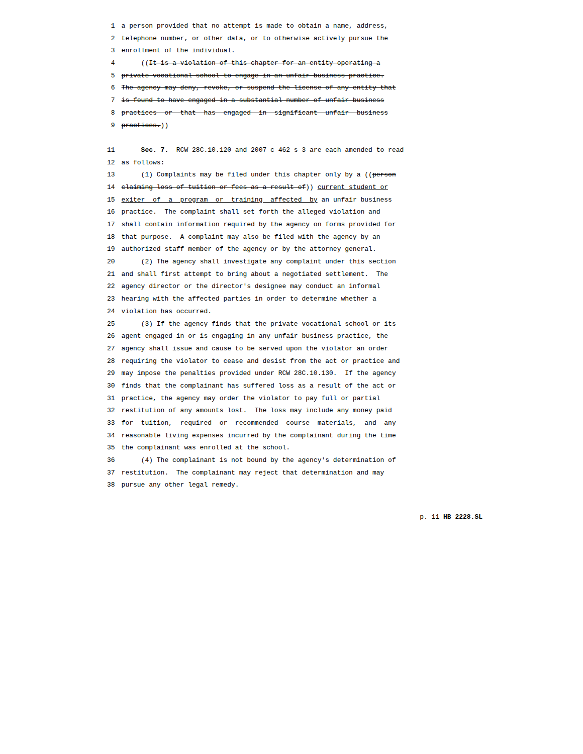a person provided that no attempt is made to obtain a name, address,
telephone number, or other data, or to otherwise actively pursue the
enrollment of the individual.
((It is a violation of this chapter for an entity operating a
private vocational school to engage in an unfair business practice.
The agency may deny, revoke, or suspend the license of any entity that
is found to have engaged in a substantial number of unfair business
practices or that has engaged in significant unfair business
practices.))
Sec. 7. RCW 28C.10.120 and 2007 c 462 s 3 are each amended to read
as follows:
(1) Complaints may be filed under this chapter only by a ((person
claiming loss of tuition or fees as a result of)) current student or
exiter of a program or training affected by an unfair business
practice. The complaint shall set forth the alleged violation and
shall contain information required by the agency on forms provided for
that purpose. A complaint may also be filed with the agency by an
authorized staff member of the agency or by the attorney general.
(2) The agency shall investigate any complaint under this section
and shall first attempt to bring about a negotiated settlement. The
agency director or the director's designee may conduct an informal
hearing with the affected parties in order to determine whether a
violation has occurred.
(3) If the agency finds that the private vocational school or its
agent engaged in or is engaging in any unfair business practice, the
agency shall issue and cause to be served upon the violator an order
requiring the violator to cease and desist from the act or practice and
may impose the penalties provided under RCW 28C.10.130. If the agency
finds that the complainant has suffered loss as a result of the act or
practice, the agency may order the violator to pay full or partial
restitution of any amounts lost. The loss may include any money paid
for tuition, required or recommended course materials, and any
reasonable living expenses incurred by the complainant during the time
the complainant was enrolled at the school.
(4) The complainant is not bound by the agency's determination of
restitution. The complainant may reject that determination and may
pursue any other legal remedy.
p. 11 HB 2228.SL